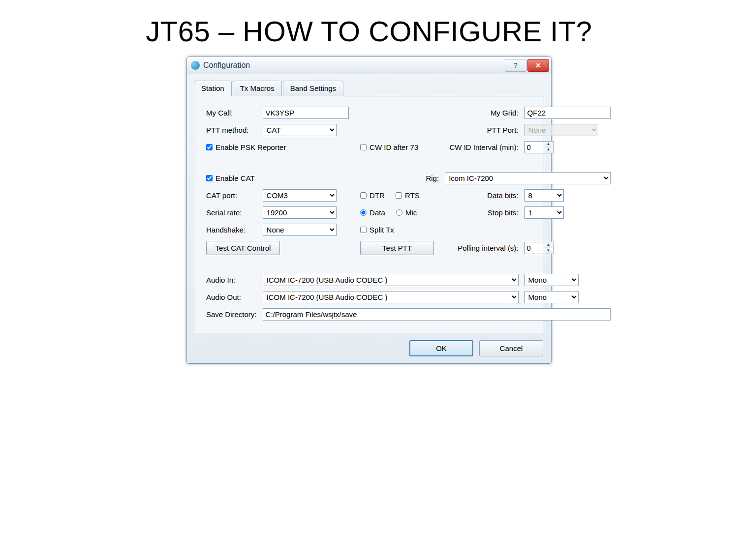JT65 – HOW TO CONFIGURE IT?
Configuration
?
✕
Station
Tx Macros
Band Settings
| My Call: | | | My Grid: | |
| PTT method: | CAT VOX DTR RTS | | PTT Port: | None |
| Enable PSK Reporter | CW ID after 73 | CW ID Interval (min): | ▲ ▼ |
| Enable CAT | Rig: | Icom IC-7200 Icom IC-7000 Kenwood TS-2000 Yaesu FT-857 |
| CAT port: | COM3 COM1 COM2 COM4 | DTR RTS | Data bits: | 8 7 |
| Serial rate: | 19200 4800 9600 38400 | Data Mic | Stop bits: | 1 2 |
| Handshake: | None XON/XOFF Hardware | Split Tx | | |
| Test CAT Control | Test PTT | Polling interval (s): | ▲ ▼ |
| Audio In: | ICOM IC-7200 (USB Audio CODEC ) Microphone (Realtek High Definition Audio) | Mono Left Right |
| Audio Out: | ICOM IC-7200 (USB Audio CODEC ) Speakers (Realtek High Definition Audio) | Mono Left Right |
| Save Directory: | |
OK Cancel